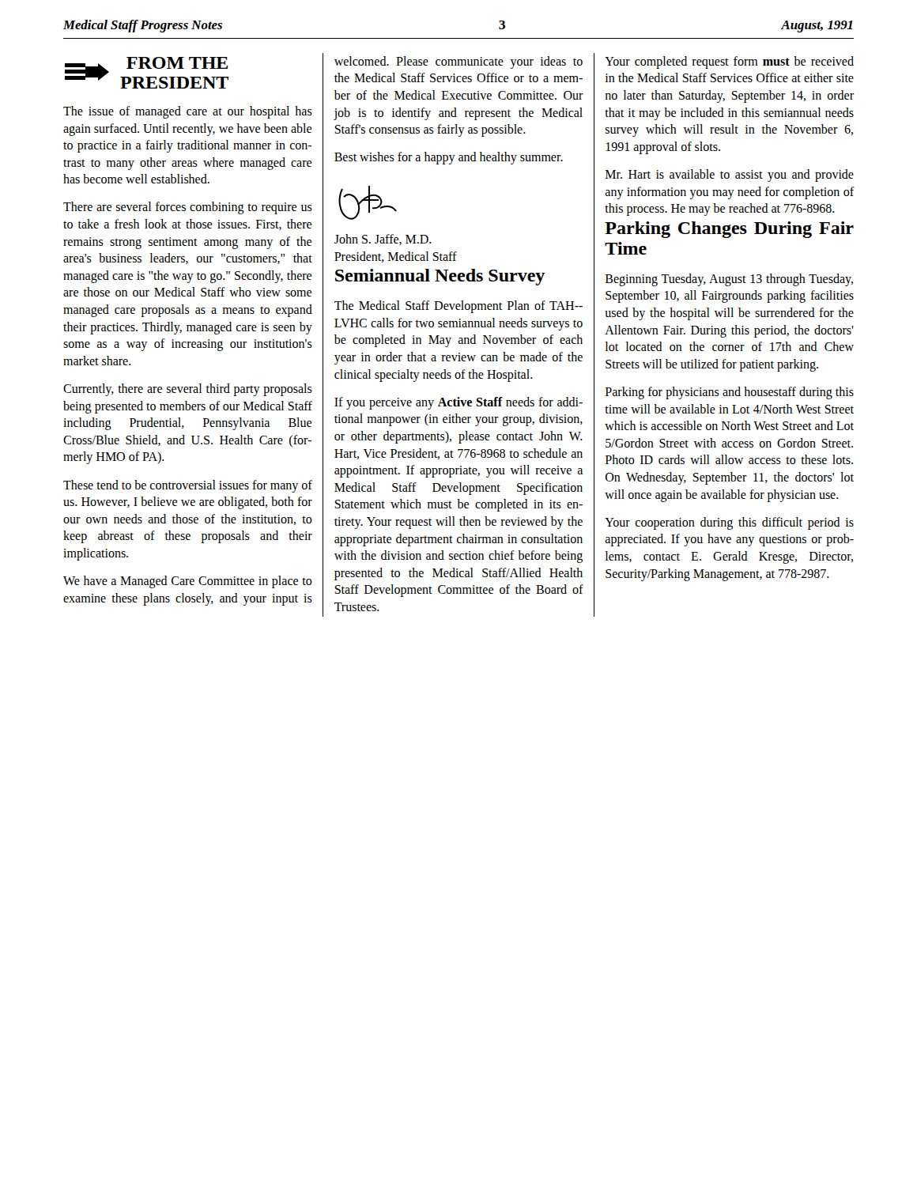Medical Staff Progress Notes
3
August, 1991
FROM THE
PRESIDENT
The issue of managed care at our hospital has again surfaced. Until recently, we have been able to practice in a fairly traditional manner in contrast to many other areas where managed care has become well established.
There are several forces combining to require us to take a fresh look at those issues. First, there remains strong sentiment among many of the area's business leaders, our "customers," that managed care is "the way to go." Secondly, there are those on our Medical Staff who view some managed care proposals as a means to expand their practices. Thirdly, managed care is seen by some as a way of increasing our institution's market share.
Currently, there are several third party proposals being presented to members of our Medical Staff including Prudential, Pennsylvania Blue Cross/Blue Shield, and U.S. Health Care (formerly HMO of PA).
These tend to be controversial issues for many of us. However, I believe we are obligated, both for our own needs and those of the institution, to keep abreast of these proposals and their implications.
We have a Managed Care Committee in place to examine these plans closely, and your input is welcomed. Please communicate your ideas to the Medical Staff Services Office or to a member of the Medical Executive Committee. Our job is to identify and represent the Medical Staff's consensus as fairly as possible.
Best wishes for a happy and healthy summer.
John S. Jaffe, M.D.
President, Medical Staff
Semiannual Needs Survey
The Medical Staff Development Plan of TAH--LVHC calls for two semiannual needs surveys to be completed in May and November of each year in order that a review can be made of the clinical specialty needs of the Hospital.
If you perceive any Active Staff needs for additional manpower (in either your group, division, or other departments), please contact John W. Hart, Vice President, at 776-8968 to schedule an appointment. If appropriate, you will receive a Medical Staff Development Specification Statement which must be completed in its entirety. Your request will then be reviewed by the appropriate department chairman in consultation with the division and section chief before being presented to the Medical Staff/Allied Health Staff Development Committee of the Board of Trustees.
Your completed request form must be received in the Medical Staff Services Office at either site no later than Saturday, September 14, in order that it may be included in this semiannual needs survey which will result in the November 6, 1991 approval of slots.
Mr. Hart is available to assist you and provide any information you may need for completion of this process. He may be reached at 776-8968.
Parking Changes During Fair Time
Beginning Tuesday, August 13 through Tuesday, September 10, all Fairgrounds parking facilities used by the hospital will be surrendered for the Allentown Fair. During this period, the doctors' lot located on the corner of 17th and Chew Streets will be utilized for patient parking.
Parking for physicians and housestaff during this time will be available in Lot 4/North West Street which is accessible on North West Street and Lot 5/Gordon Street with access on Gordon Street. Photo ID cards will allow access to these lots. On Wednesday, September 11, the doctors' lot will once again be available for physician use.
Your cooperation during this difficult period is appreciated. If you have any questions or problems, contact E. Gerald Kresge, Director, Security/Parking Management, at 778-2987.